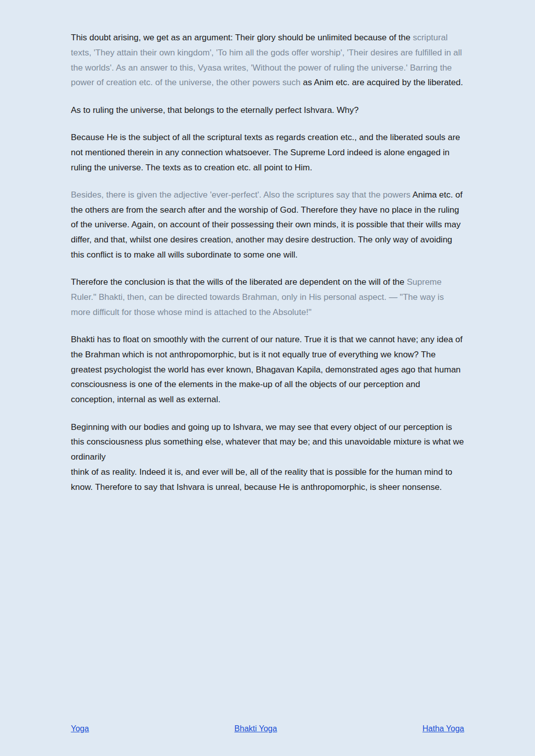This doubt arising, we get as an argument: Their glory should be unlimited because of the scriptural texts, 'They attain their own kingdom', 'To him all the gods offer worship', 'Their desires are fulfilled in all the worlds'. As an answer to this, Vyasa writes, 'Without the power of ruling the universe.' Barring the power of creation etc. of the universe, the other powers such as Anim etc. are acquired by the liberated.
As to ruling the universe, that belongs to the eternally perfect Ishvara. Why?
Because He is the subject of all the scriptural texts as regards creation etc., and the liberated souls are not mentioned therein in any connection whatsoever. The Supreme Lord indeed is alone engaged in ruling the universe. The texts as to creation etc. all point to Him.
Besides, there is given the adjective 'ever-perfect'. Also the scriptures say that the powers Anima etc. of the others are from the search after and the worship of God. Therefore they have no place in the ruling of the universe. Again, on account of their possessing their own minds, it is possible that their wills may differ, and that, whilst one desires creation, another may desire destruction. The only way of avoiding this conflict is to make all wills subordinate to some one will.
Therefore the conclusion is that the wills of the liberated are dependent on the will of the Supreme Ruler." Bhakti, then, can be directed towards Brahman, only in His personal aspect. — "The way is more difficult for those whose mind is attached to the Absolute!"
Bhakti has to float on smoothly with the current of our nature. True it is that we cannot have; any idea of the Brahman which is not anthropomorphic, but is it not equally true of everything we know? The greatest psychologist the world has ever known, Bhagavan Kapila, demonstrated ages ago that human consciousness is one of the elements in the make-up of all the objects of our perception and conception, internal as well as external.
Beginning with our bodies and going up to Ishvara, we may see that every object of our perception is this consciousness plus something else, whatever that may be; and this unavoidable mixture is what we ordinarily
think of as reality. Indeed it is, and ever will be, all of the reality that is possible for the human mind to know. Therefore to say that Ishvara is unreal, because He is anthropomorphic, is sheer nonsense.
Yoga Bhakti Yoga Hatha Yoga